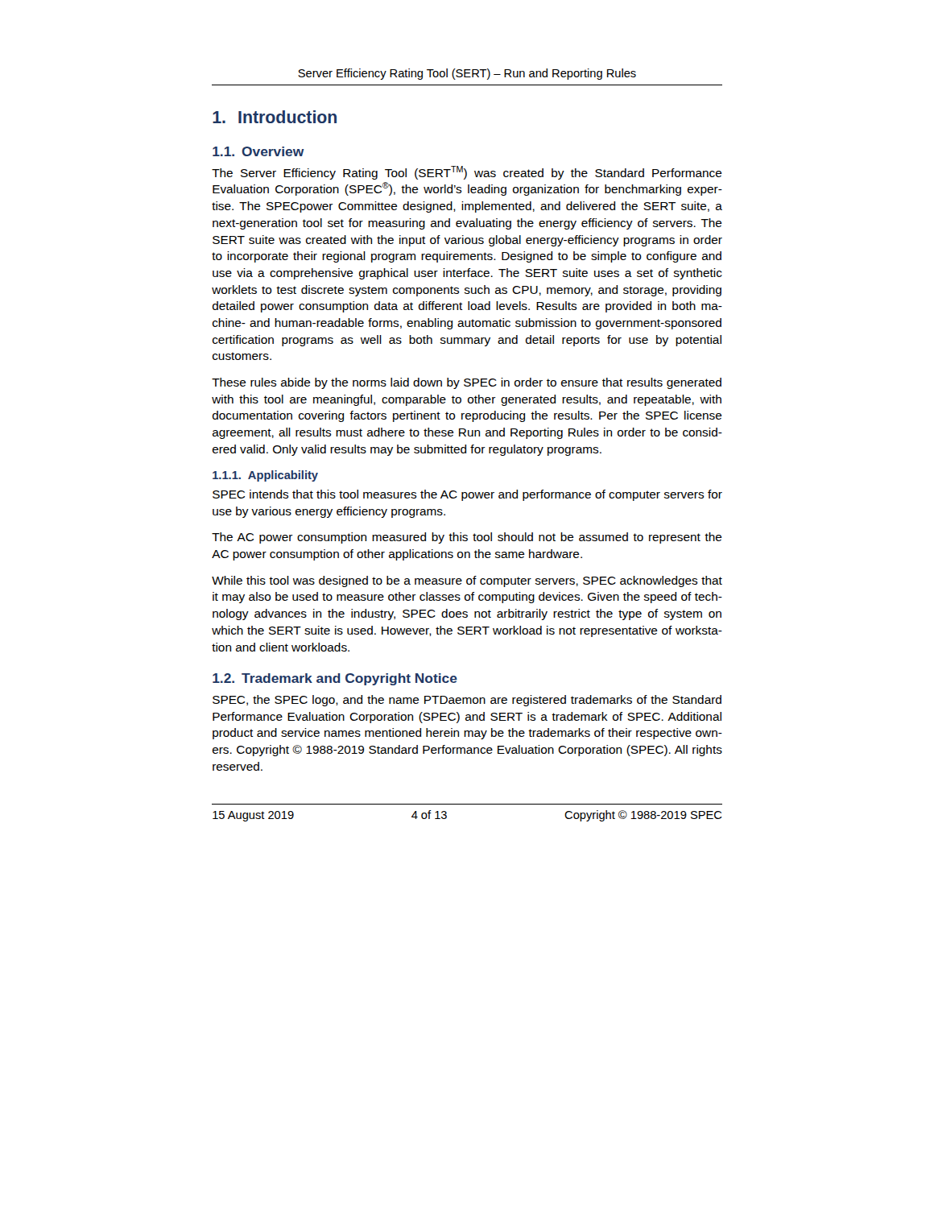Server Efficiency Rating Tool (SERT) – Run and Reporting Rules
1. Introduction
1.1. Overview
The Server Efficiency Rating Tool (SERTTM) was created by the Standard Performance Evaluation Corporation (SPEC®), the world’s leading organization for benchmarking expertise. The SPECpower Committee designed, implemented, and delivered the SERT suite, a next-generation tool set for measuring and evaluating the energy efficiency of servers. The SERT suite was created with the input of various global energy-efficiency programs in order to incorporate their regional program requirements. Designed to be simple to configure and use via a comprehensive graphical user interface. The SERT suite uses a set of synthetic worklets to test discrete system components such as CPU, memory, and storage, providing detailed power consumption data at different load levels. Results are provided in both machine- and human-readable forms, enabling automatic submission to government-sponsored certification programs as well as both summary and detail reports for use by potential customers.
These rules abide by the norms laid down by SPEC in order to ensure that results generated with this tool are meaningful, comparable to other generated results, and repeatable, with documentation covering factors pertinent to reproducing the results. Per the SPEC license agreement, all results must adhere to these Run and Reporting Rules in order to be considered valid. Only valid results may be submitted for regulatory programs.
1.1.1. Applicability
SPEC intends that this tool measures the AC power and performance of computer servers for use by various energy efficiency programs.
The AC power consumption measured by this tool should not be assumed to represent the AC power consumption of other applications on the same hardware.
While this tool was designed to be a measure of computer servers, SPEC acknowledges that it may also be used to measure other classes of computing devices. Given the speed of technology advances in the industry, SPEC does not arbitrarily restrict the type of system on which the SERT suite is used. However, the SERT workload is not representative of workstation and client workloads.
1.2. Trademark and Copyright Notice
SPEC, the SPEC logo, and the name PTDaemon are registered trademarks of the Standard Performance Evaluation Corporation (SPEC) and SERT is a trademark of SPEC. Additional product and service names mentioned herein may be the trademarks of their respective owners. Copyright © 1988-2019 Standard Performance Evaluation Corporation (SPEC). All rights reserved.
15 August 2019
4 of 13
Copyright © 1988-2019 SPEC